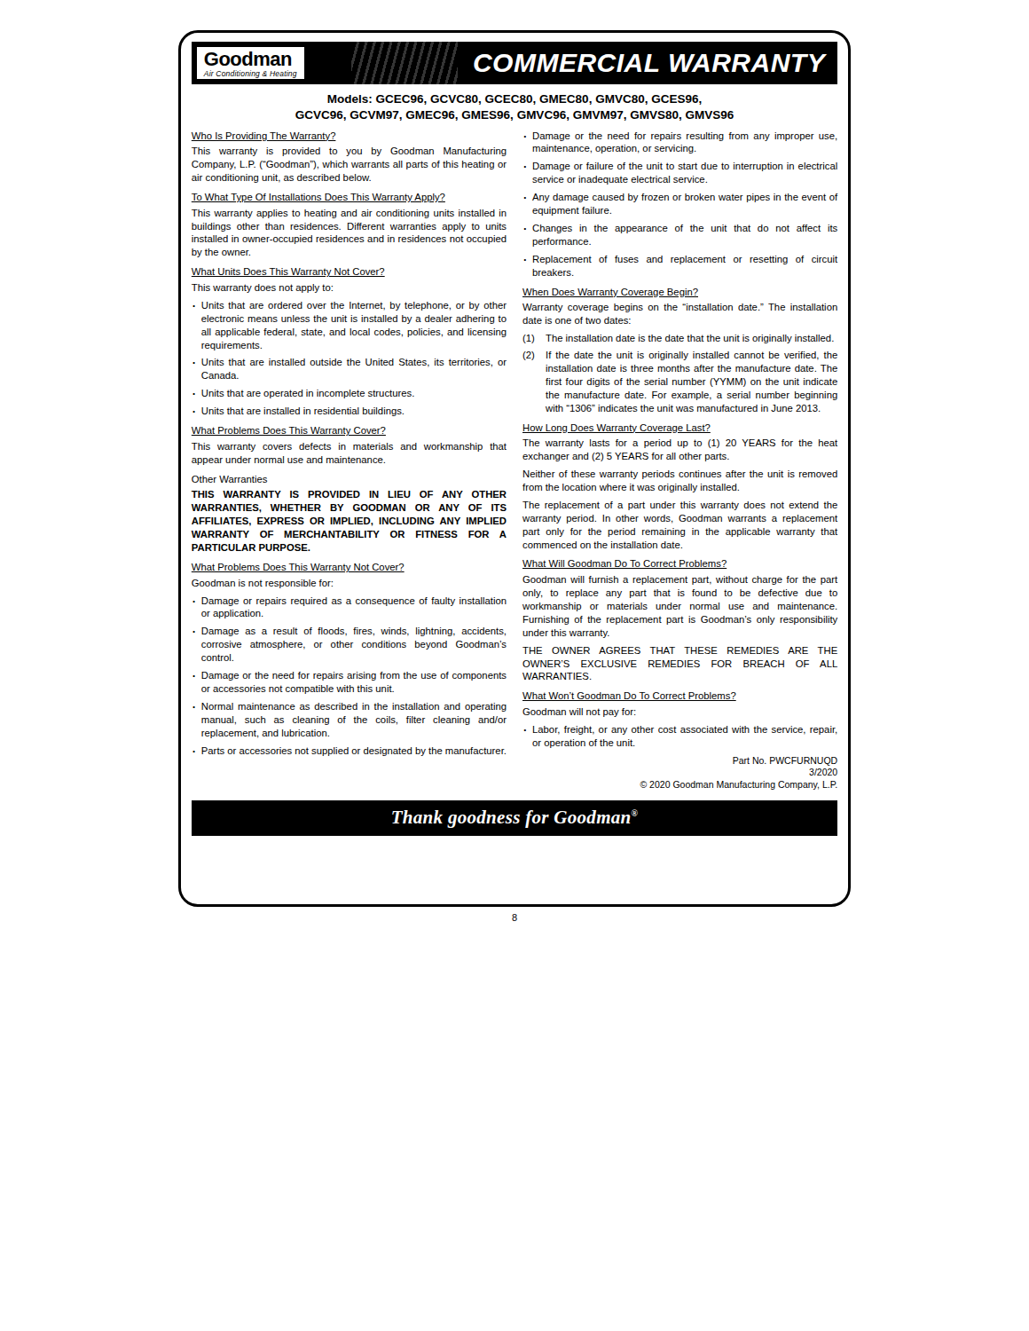Goodman
Air Conditioning & Heating
COMMERCIAL WARRANTY
Models: GCEC96, GCVC80, GCEC80, GMEC80, GMVC80, GCES96,
GCVC96, GCVM97, GMEC96, GMES96, GMVC96, GMVM97, GMVS80, GMVS96
Who Is Providing The Warranty?
This warranty is provided to you by Goodman Manufacturing Company, L.P. (“Goodman”), which warrants all parts of this heating or air conditioning unit, as described below.
To What Type Of Installations Does This Warranty Apply?
This warranty applies to heating and air conditioning units installed in buildings other than residences. Different warranties apply to units installed in owner-occupied residences and in residences not occupied by the owner.
What Units Does This Warranty Not Cover?
This warranty does not apply to:
Units that are ordered over the Internet, by telephone, or by other electronic means unless the unit is installed by a dealer adhering to all applicable federal, state, and local codes, policies, and licensing requirements.
Units that are installed outside the United States, its territories, or Canada.
Units that are operated in incomplete structures.
Units that are installed in residential buildings.
What Problems Does This Warranty Cover?
This warranty covers defects in materials and workmanship that appear under normal use and maintenance.
Other Warranties
This warranty is provided in lieu of any other warranties, whether by Goodman or any of its affiliates, express or implied, including any implied warranty of merchantability or fitness for a particular purpose.
What Problems Does This Warranty Not Cover?
Goodman is not responsible for:
Damage or repairs required as a consequence of faulty installation or application.
Damage as a result of floods, fires, winds, lightning, accidents, corrosive atmosphere, or other conditions beyond Goodman’s control.
Damage or the need for repairs arising from the use of components or accessories not compatible with this unit.
Normal maintenance as described in the installation and operating manual, such as cleaning of the coils, filter cleaning and/or replacement, and lubrication.
Parts or accessories not supplied or designated by the manufacturer.
Damage or the need for repairs resulting from any improper use, maintenance, operation, or servicing.
Damage or failure of the unit to start due to interruption in electrical service or inadequate electrical service.
Any damage caused by frozen or broken water pipes in the event of equipment failure.
Changes in the appearance of the unit that do not affect its performance.
Replacement of fuses and replacement or resetting of circuit breakers.
When Does Warranty Coverage Begin?
Warranty coverage begins on the “installation date.” The installation date is one of two dates:
The installation date is the date that the unit is originally installed.
If the date the unit is originally installed cannot be verified, the installation date is three months after the manufacture date. The first four digits of the serial number (YYMM) on the unit indicate the manufacture date. For example, a serial number beginning with “1306” indicates the unit was manufactured in June 2013.
How Long Does Warranty Coverage Last?
The warranty lasts for a period up to (1) 20 YEARS for the heat exchanger and (2) 5 YEARS for all other parts.
Neither of these warranty periods continues after the unit is removed from the location where it was originally installed.
The replacement of a part under this warranty does not extend the warranty period. In other words, Goodman warrants a replacement part only for the period remaining in the applicable warranty that commenced on the installation date.
What Will Goodman Do To Correct Problems?
Goodman will furnish a replacement part, without charge for the part only, to replace any part that is found to be defective due to workmanship or materials under normal use and maintenance. Furnishing of the replacement part is Goodman’s only responsibility under this warranty.
THE OWNER AGREES THAT THESE REMEDIES ARE THE OWNER’S EXCLUSIVE REMEDIES FOR BREACH OF ALL WARRANTIES.
What Won’t Goodman Do To Correct Problems?
Goodman will not pay for:
Labor, freight, or any other cost associated with the service, repair, or operation of the unit.
Part No. PWCFURNUQD
3/2020
© 2020 Goodman Manufacturing Company, L.P.
Thank goodness for Goodman®
8